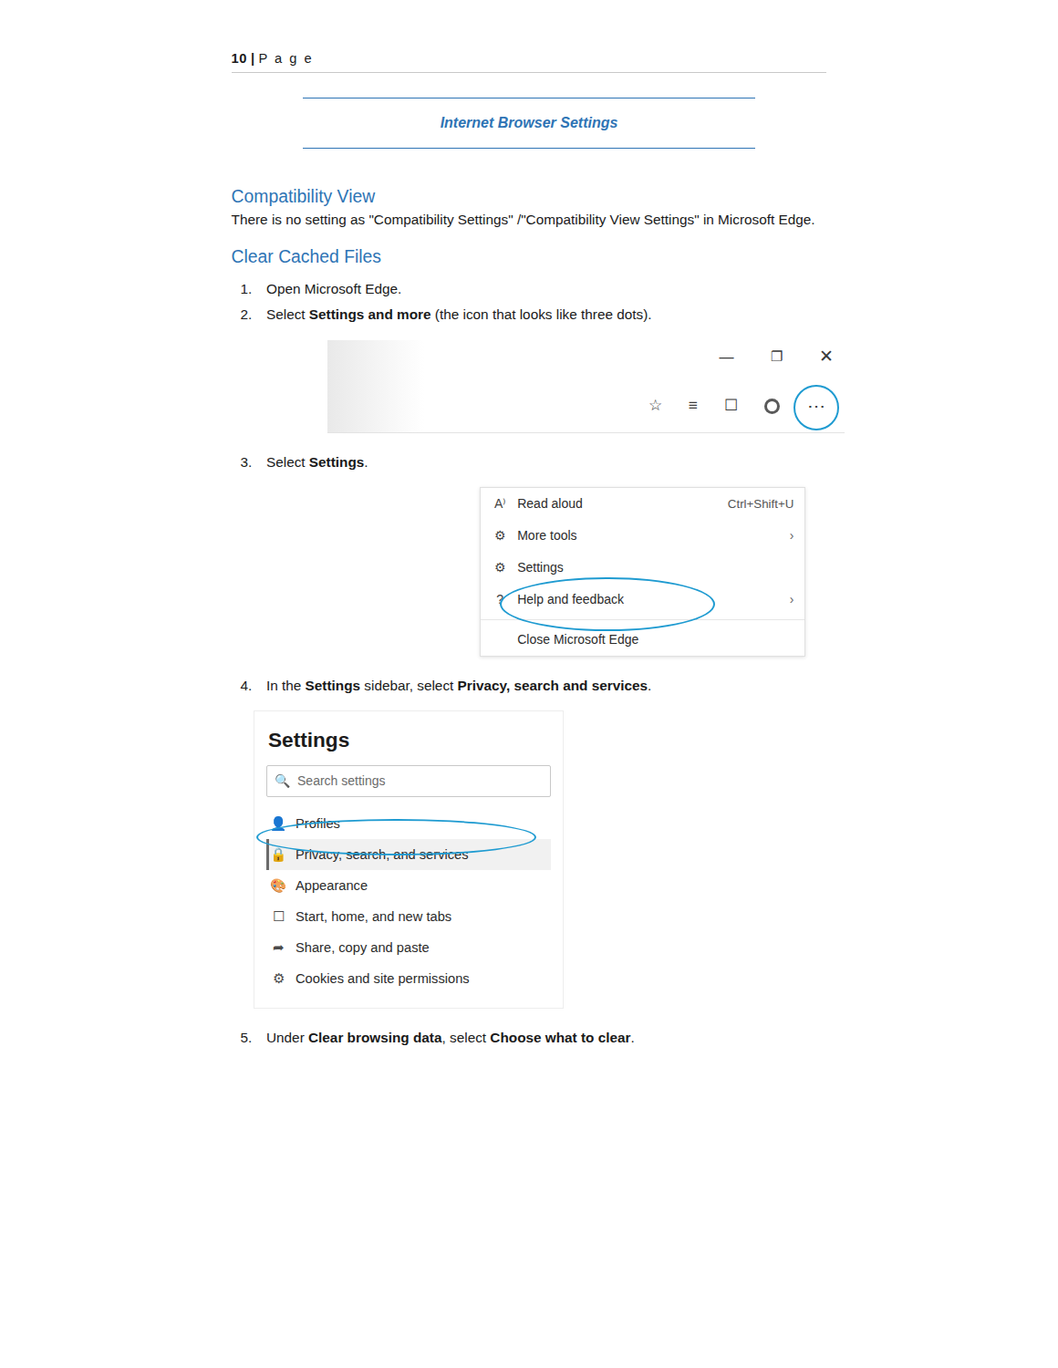10|P a g e
Internet Browser Settings
Compatibility View
There is no setting as "Compatibility Settings" /"Compatibility View Settings" in Microsoft Edge.
Clear Cached Files
Open Microsoft Edge.
Select Settings and more (the icon that looks like three dots).
— ❐ ✕
☆ ≡ ☐ ⋯
Select Settings.
A⁾ Read aloud Ctrl+Shift+U
⚙ More tools ›
⚙ Settings
? Help and feedback ›
Close Microsoft Edge
In the Settings sidebar, select Privacy, search and services.
Settings
🔍 Search settings
👤Profiles
🔒Privacy, search, and services
🎨Appearance
☐Start, home, and new tabs
➦Share, copy and paste
⚙Cookies and site permissions
Under Clear browsing data, select Choose what to clear.